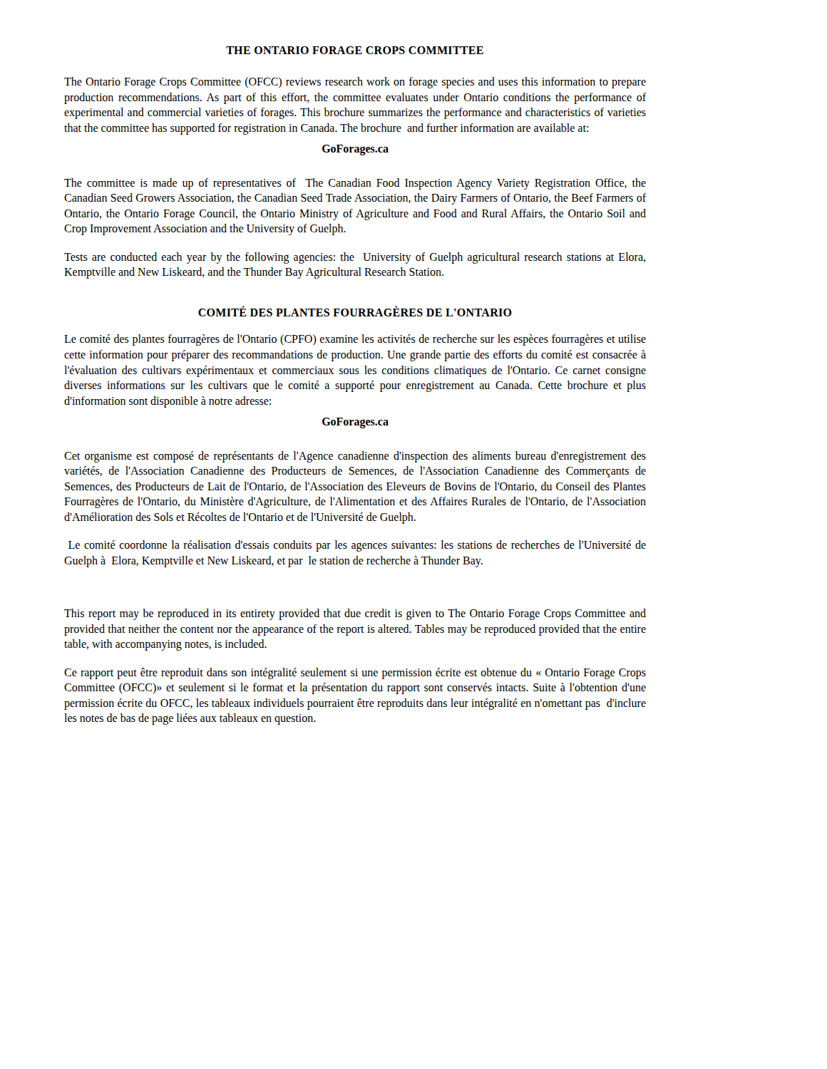THE ONTARIO FORAGE CROPS COMMITTEE
The Ontario Forage Crops Committee (OFCC) reviews research work on forage species and uses this information to prepare production recommendations. As part of this effort, the committee evaluates under Ontario conditions the performance of experimental and commercial varieties of forages. This brochure summarizes the performance and characteristics of varieties that the committee has supported for registration in Canada. The brochure and further information are available at:
GoForages.ca
The committee is made up of representatives of The Canadian Food Inspection Agency Variety Registration Office, the Canadian Seed Growers Association, the Canadian Seed Trade Association, the Dairy Farmers of Ontario, the Beef Farmers of Ontario, the Ontario Forage Council, the Ontario Ministry of Agriculture and Food and Rural Affairs, the Ontario Soil and Crop Improvement Association and the University of Guelph.
Tests are conducted each year by the following agencies: the University of Guelph agricultural research stations at Elora, Kemptville and New Liskeard, and the Thunder Bay Agricultural Research Station.
COMITÉ DES PLANTES FOURRAGÈRES DE L'ONTARIO
Le comité des plantes fourragères de l'Ontario (CPFO) examine les activités de recherche sur les espèces fourragères et utilise cette information pour préparer des recommandations de production. Une grande partie des efforts du comité est consacrée à l'évaluation des cultivars expérimentaux et commerciaux sous les conditions climatiques de l'Ontario. Ce carnet consigne diverses informations sur les cultivars que le comité a supporté pour enregistrement au Canada. Cette brochure et plus d'information sont disponible à notre adresse:
GoForages.ca
Cet organisme est composé de représentants de l'Agence canadienne d'inspection des aliments bureau d'enregistrement des variétés, de l'Association Canadienne des Producteurs de Semences, de l'Association Canadienne des Commerçants de Semences, des Producteurs de Lait de l'Ontario, de l'Association des Eleveurs de Bovins de l'Ontario, du Conseil des Plantes Fourragères de l'Ontario, du Ministère d'Agriculture, de l'Alimentation et des Affaires Rurales de l'Ontario, de l'Association d'Amélioration des Sols et Récoltes de l'Ontario et de l'Université de Guelph.
Le comité coordonne la réalisation d'essais conduits par les agences suivantes: les stations de recherches de l'Université de Guelph à Elora, Kemptville et New Liskeard, et par le station de recherche à Thunder Bay.
This report may be reproduced in its entirety provided that due credit is given to The Ontario Forage Crops Committee and provided that neither the content nor the appearance of the report is altered. Tables may be reproduced provided that the entire table, with accompanying notes, is included.
Ce rapport peut être reproduit dans son intégralité seulement si une permission écrite est obtenue du « Ontario Forage Crops Committee (OFCC)» et seulement si le format et la présentation du rapport sont conservés intacts. Suite à l'obtention d'une permission écrite du OFCC, les tableaux individuels pourraient être reproduits dans leur intégralité en n'omettant pas d'inclure les notes de bas de page liées aux tableaux en question.